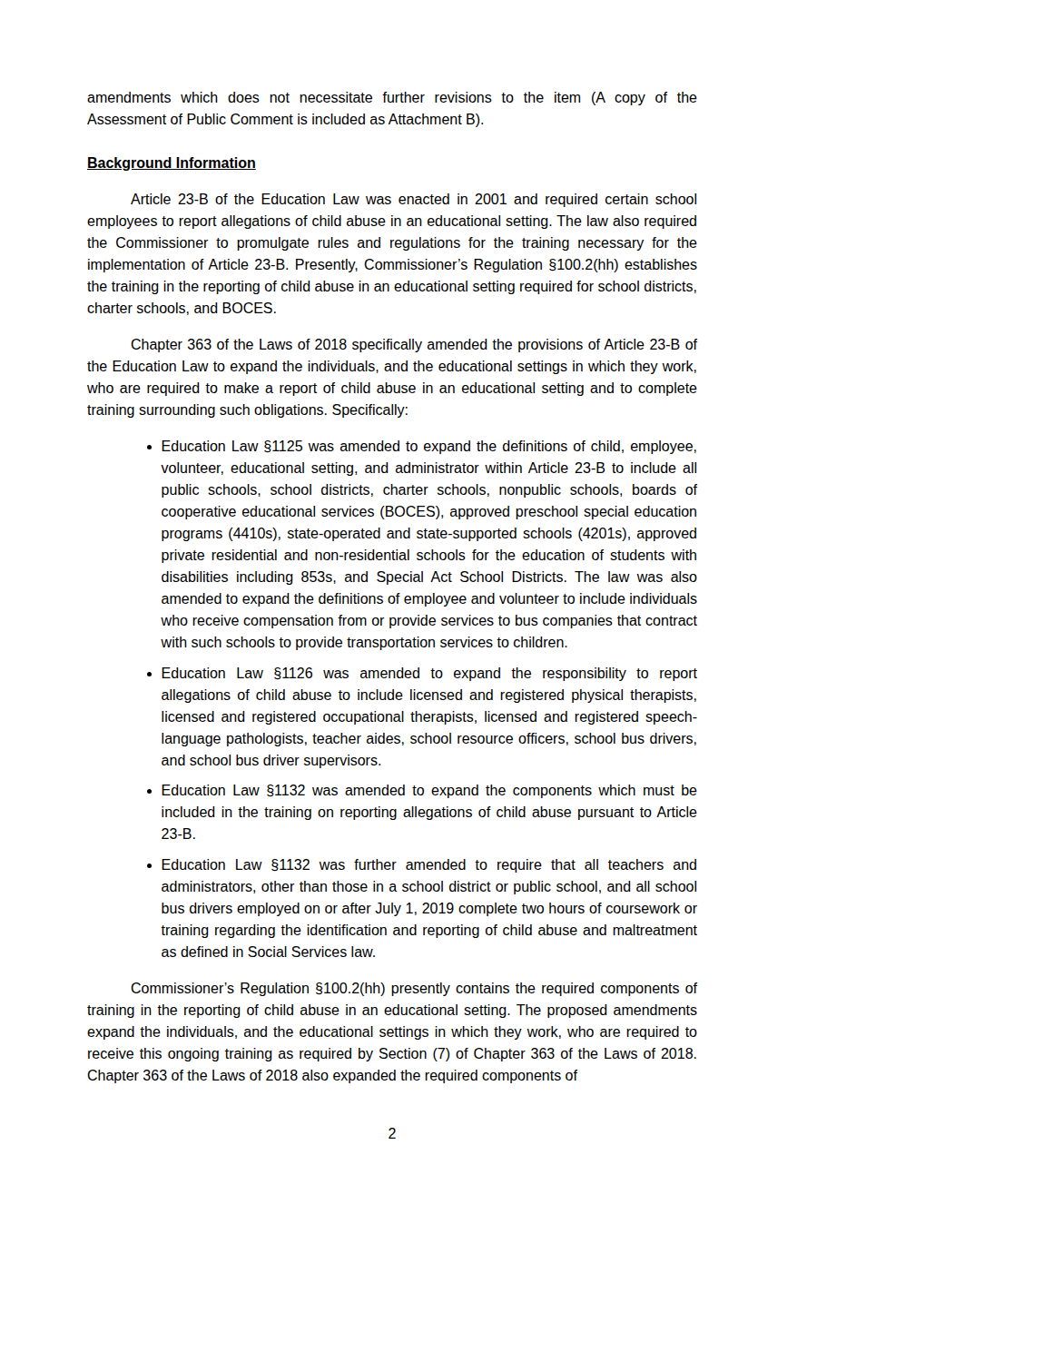amendments which does not necessitate further revisions to the item (A copy of the Assessment of Public Comment is included as Attachment B).
Background Information
Article 23-B of the Education Law was enacted in 2001 and required certain school employees to report allegations of child abuse in an educational setting. The law also required the Commissioner to promulgate rules and regulations for the training necessary for the implementation of Article 23-B. Presently, Commissioner’s Regulation §100.2(hh) establishes the training in the reporting of child abuse in an educational setting required for school districts, charter schools, and BOCES.
Chapter 363 of the Laws of 2018 specifically amended the provisions of Article 23-B of the Education Law to expand the individuals, and the educational settings in which they work, who are required to make a report of child abuse in an educational setting and to complete training surrounding such obligations. Specifically:
Education Law §1125 was amended to expand the definitions of child, employee, volunteer, educational setting, and administrator within Article 23-B to include all public schools, school districts, charter schools, nonpublic schools, boards of cooperative educational services (BOCES), approved preschool special education programs (4410s), state-operated and state-supported schools (4201s), approved private residential and non-residential schools for the education of students with disabilities including 853s, and Special Act School Districts. The law was also amended to expand the definitions of employee and volunteer to include individuals who receive compensation from or provide services to bus companies that contract with such schools to provide transportation services to children.
Education Law §1126 was amended to expand the responsibility to report allegations of child abuse to include licensed and registered physical therapists, licensed and registered occupational therapists, licensed and registered speech-language pathologists, teacher aides, school resource officers, school bus drivers, and school bus driver supervisors.
Education Law §1132 was amended to expand the components which must be included in the training on reporting allegations of child abuse pursuant to Article 23-B.
Education Law §1132 was further amended to require that all teachers and administrators, other than those in a school district or public school, and all school bus drivers employed on or after July 1, 2019 complete two hours of coursework or training regarding the identification and reporting of child abuse and maltreatment as defined in Social Services law.
Commissioner’s Regulation §100.2(hh) presently contains the required components of training in the reporting of child abuse in an educational setting. The proposed amendments expand the individuals, and the educational settings in which they work, who are required to receive this ongoing training as required by Section (7) of Chapter 363 of the Laws of 2018. Chapter 363 of the Laws of 2018 also expanded the required components of
2